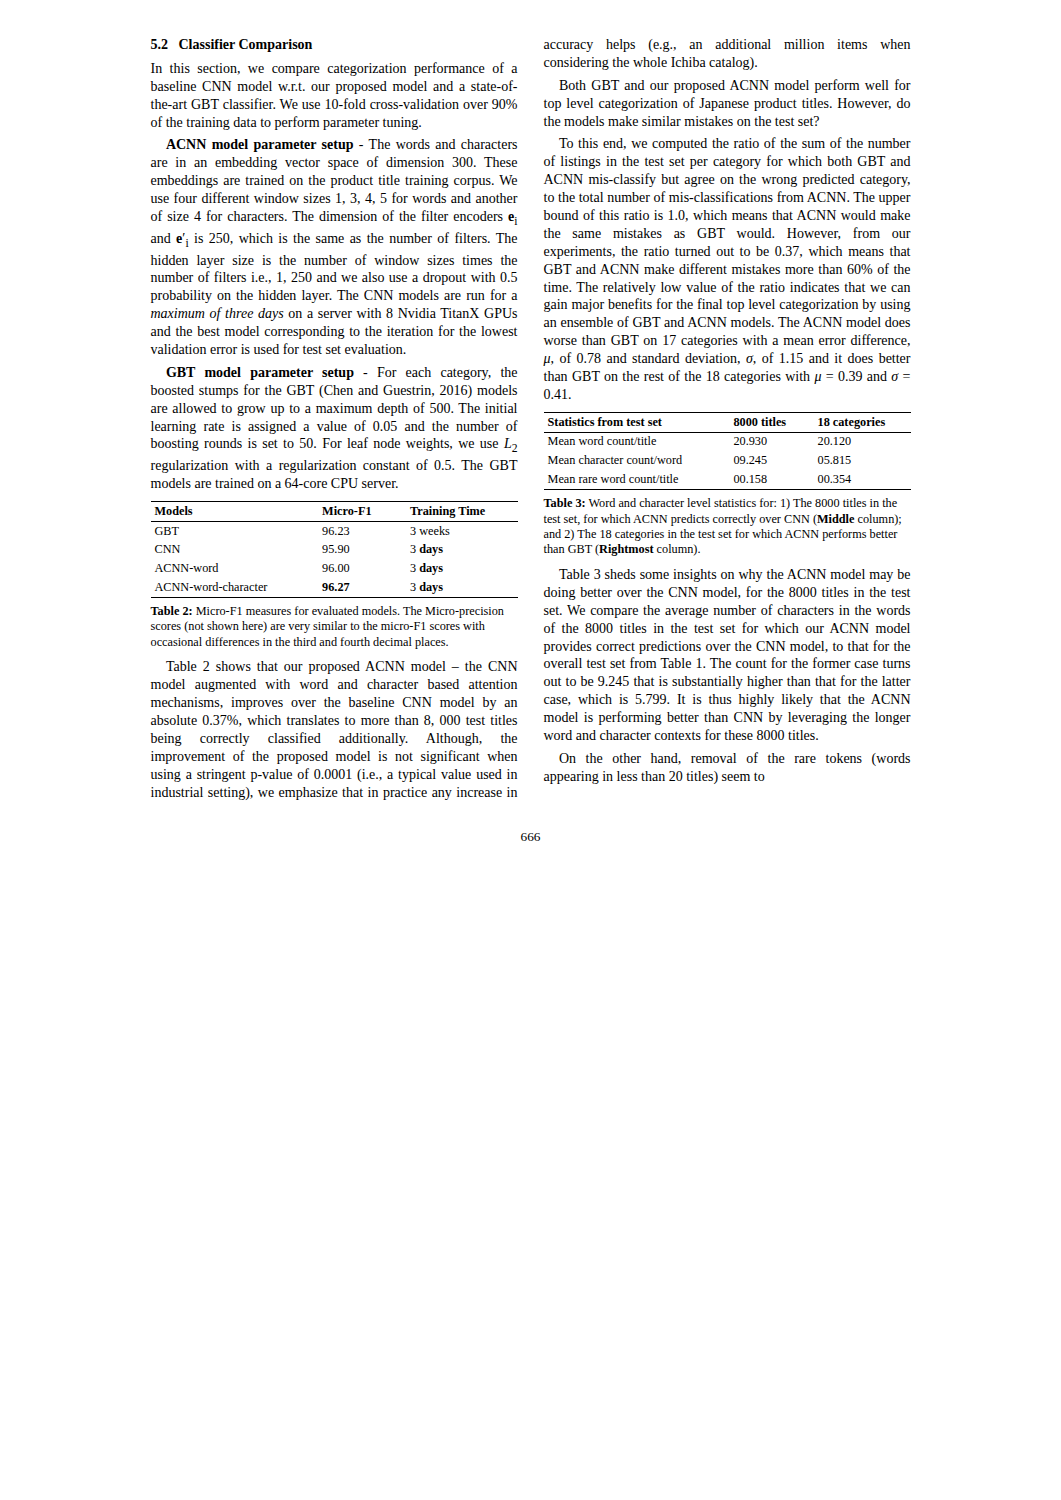5.2 Classifier Comparison
In this section, we compare categorization performance of a baseline CNN model w.r.t. our proposed model and a state-of-the-art GBT classifier. We use 10-fold cross-validation over 90% of the training data to perform parameter tuning.
ACNN model parameter setup - The words and characters are in an embedding vector space of dimension 300. These embeddings are trained on the product title training corpus. We use four different window sizes 1, 3, 4, 5 for words and another of size 4 for characters. The dimension of the filter encoders ei and e′i is 250, which is the same as the number of filters. The hidden layer size is the number of window sizes times the number of filters i.e., 1, 250 and we also use a dropout with 0.5 probability on the hidden layer. The CNN models are run for a maximum of three days on a server with 8 Nvidia TitanX GPUs and the best model corresponding to the iteration for the lowest validation error is used for test set evaluation.
GBT model parameter setup - For each category, the boosted stumps for the GBT (Chen and Guestrin, 2016) models are allowed to grow up to a maximum depth of 500. The initial learning rate is assigned a value of 0.05 and the number of boosting rounds is set to 50. For leaf node weights, we use L2 regularization with a regularization constant of 0.5. The GBT models are trained on a 64-core CPU server.
Table 2: Micro-F1 measures for evaluated models. The Micro-precision scores (not shown here) are very similar to the micro-F1 scores with occasional differences in the third and fourth decimal places.
| Models | Micro-F1 | Training Time |
| --- | --- | --- |
| GBT | 96.23 | 3 weeks |
| CNN | 95.90 | 3 days |
| ACNN-word | 96.00 | 3 days |
| ACNN-word-character | 96.27 | 3 days |
Table 2 shows that our proposed ACNN model – the CNN model augmented with word and character based attention mechanisms, improves over the baseline CNN model by an absolute 0.37%, which translates to more than 8, 000 test titles being correctly classified additionally. Although, the improvement of the proposed model is not significant when using a stringent p-value of 0.0001 (i.e., a typical value used in industrial setting), we emphasize that in practice any increase in accuracy helps (e.g., an additional million items when considering the whole Ichiba catalog).
Both GBT and our proposed ACNN model perform well for top level categorization of Japanese product titles. However, do the models make similar mistakes on the test set?
To this end, we computed the ratio of the sum of the number of listings in the test set per category for which both GBT and ACNN mis-classify but agree on the wrong predicted category, to the total number of mis-classifications from ACNN. The upper bound of this ratio is 1.0, which means that ACNN would make the same mistakes as GBT would. However, from our experiments, the ratio turned out to be 0.37, which means that GBT and ACNN make different mistakes more than 60% of the time. The relatively low value of the ratio indicates that we can gain major benefits for the final top level categorization by using an ensemble of GBT and ACNN models. The ACNN model does worse than GBT on 17 categories with a mean error difference, μ, of 0.78 and standard deviation, σ, of 1.15 and it does better than GBT on the rest of the 18 categories with μ = 0.39 and σ = 0.41.
Table 3: Word and character level statistics for: 1) The 8000 titles in the test set, for which ACNN predicts correctly over CNN ( Middle column); and 2) The 18 categories in the test set for which ACNN performs better than GBT ( Rightmost column).
| Statistics from test set | 8000 titles | 18 categories |
| --- | --- | --- |
| Mean word count/title | 20.930 | 20.120 |
| Mean character count/word | 09.245 | 05.815 |
| Mean rare word count/title | 00.158 | 00.354 |
Table 3 sheds some insights on why the ACNN model may be doing better over the CNN model, for the 8000 titles in the test set. We compare the average number of characters in the words of the 8000 titles in the test set for which our ACNN model provides correct predictions over the CNN model, to that for the overall test set from Table 1. The count for the former case turns out to be 9.245 that is substantially higher than that for the latter case, which is 5.799. It is thus highly likely that the ACNN model is performing better than CNN by leveraging the longer word and character contexts for these 8000 titles.
On the other hand, removal of the rare tokens (words appearing in less than 20 titles) seem to
666